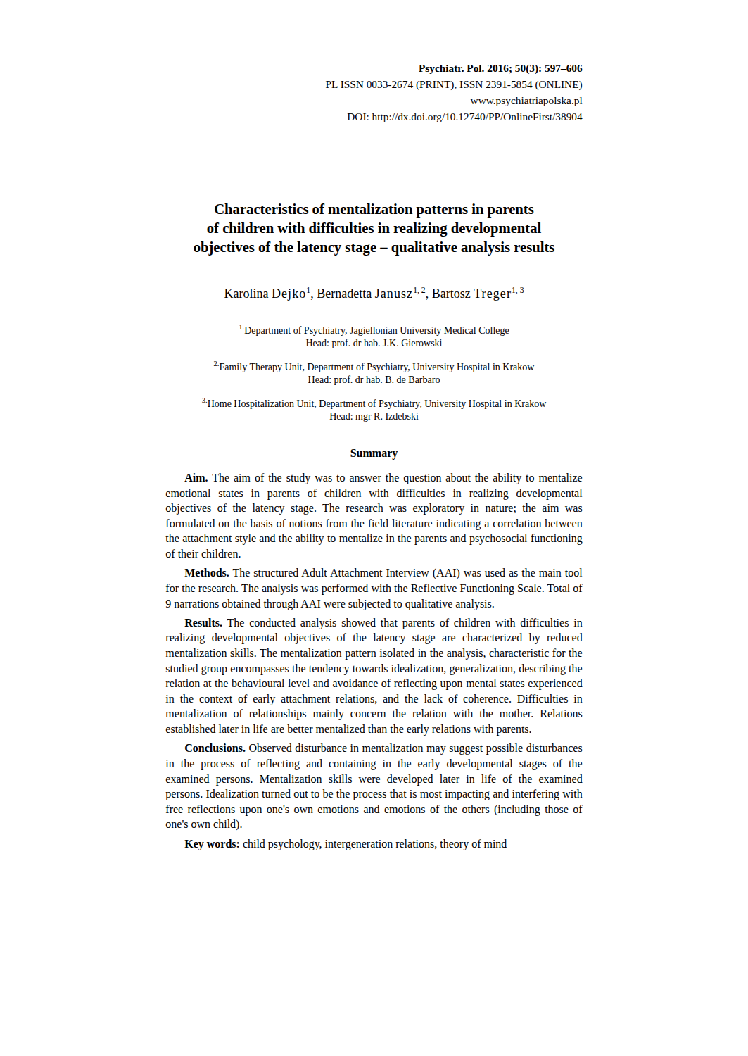Psychiatr. Pol. 2016; 50(3): 597–606
PL ISSN 0033-2674 (PRINT), ISSN 2391-5854 (ONLINE)
www.psychiatriapolska.pl
DOI: http://dx.doi.org/10.12740/PP/OnlineFirst/38904
Characteristics of mentalization patterns in parents
of children with difficulties in realizing developmental
objectives of the latency stage – qualitative analysis results
Karolina Dejko1, Bernadetta Janusz1, 2, Bartosz Treger1, 3
1.Department of Psychiatry, Jagiellonian University Medical College
Head: prof. dr hab. J.K. Gierowski
2.Family Therapy Unit, Department of Psychiatry, University Hospital in Krakow
Head: prof. dr hab. B. de Barbaro
3.Home Hospitalization Unit, Department of Psychiatry, University Hospital in Krakow
Head: mgr R. Izdebski
Summary
Aim. The aim of the study was to answer the question about the ability to mentalize emotional states in parents of children with difficulties in realizing developmental objectives of the latency stage. The research was exploratory in nature; the aim was formulated on the basis of notions from the field literature indicating a correlation between the attachment style and the ability to mentalize in the parents and psychosocial functioning of their children.
Methods. The structured Adult Attachment Interview (AAI) was used as the main tool for the research. The analysis was performed with the Reflective Functioning Scale. Total of 9 narrations obtained through AAI were subjected to qualitative analysis.
Results. The conducted analysis showed that parents of children with difficulties in realizing developmental objectives of the latency stage are characterized by reduced mentalization skills. The mentalization pattern isolated in the analysis, characteristic for the studied group encompasses the tendency towards idealization, generalization, describing the relation at the behavioural level and avoidance of reflecting upon mental states experienced in the context of early attachment relations, and the lack of coherence. Difficulties in mentalization of relationships mainly concern the relation with the mother. Relations established later in life are better mentalized than the early relations with parents.
Conclusions. Observed disturbance in mentalization may suggest possible disturbances in the process of reflecting and containing in the early developmental stages of the examined persons. Mentalization skills were developed later in life of the examined persons. Idealization turned out to be the process that is most impacting and interfering with free reflections upon one's own emotions and emotions of the others (including those of one's own child).
Key words: child psychology, intergeneration relations, theory of mind